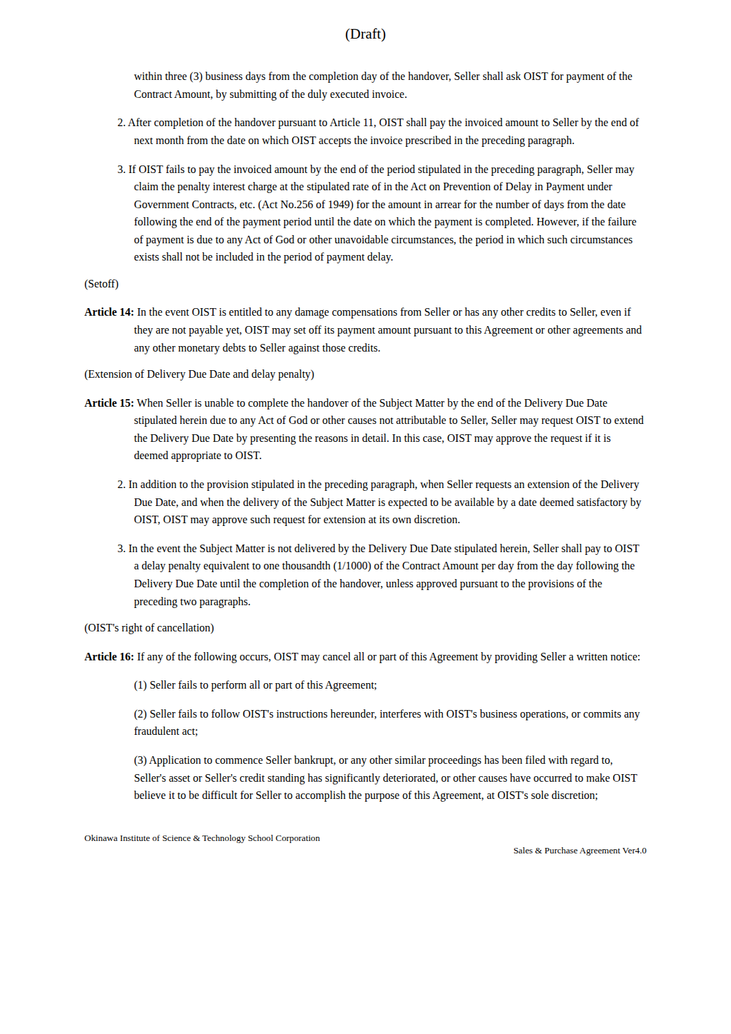(Draft)
within three (3) business days from the completion day of the handover, Seller shall ask OIST for payment of the Contract Amount, by submitting of the duly executed invoice.
2. After completion of the handover pursuant to Article 11, OIST shall pay the invoiced amount to Seller by the end of next month from the date on which OIST accepts the invoice prescribed in the preceding paragraph.
3. If OIST fails to pay the invoiced amount by the end of the period stipulated in the preceding paragraph, Seller may claim the penalty interest charge at the stipulated rate of in the Act on Prevention of Delay in Payment under Government Contracts, etc. (Act No.256 of 1949) for the amount in arrear for the number of days from the date following the end of the payment period until the date on which the payment is completed. However, if the failure of payment is due to any Act of God or other unavoidable circumstances, the period in which such circumstances exists shall not be included in the period of payment delay.
(Setoff)
Article 14: In the event OIST is entitled to any damage compensations from Seller or has any other credits to Seller, even if they are not payable yet, OIST may set off its payment amount pursuant to this Agreement or other agreements and any other monetary debts to Seller against those credits.
(Extension of Delivery Due Date and delay penalty)
Article 15: When Seller is unable to complete the handover of the Subject Matter by the end of the Delivery Due Date stipulated herein due to any Act of God or other causes not attributable to Seller, Seller may request OIST to extend the Delivery Due Date by presenting the reasons in detail. In this case, OIST may approve the request if it is deemed appropriate to OIST.
2. In addition to the provision stipulated in the preceding paragraph, when Seller requests an extension of the Delivery Due Date, and when the delivery of the Subject Matter is expected to be available by a date deemed satisfactory by OIST, OIST may approve such request for extension at its own discretion.
3. In the event the Subject Matter is not delivered by the Delivery Due Date stipulated herein, Seller shall pay to OIST a delay penalty equivalent to one thousandth (1/1000) of the Contract Amount per day from the day following the Delivery Due Date until the completion of the handover, unless approved pursuant to the provisions of the preceding two paragraphs.
(OIST's right of cancellation)
Article 16: If any of the following occurs, OIST may cancel all or part of this Agreement by providing Seller a written notice:
(1) Seller fails to perform all or part of this Agreement;
(2) Seller fails to follow OIST's instructions hereunder, interferes with OIST's business operations, or commits any fraudulent act;
(3) Application to commence Seller bankrupt, or any other similar proceedings has been filed with regard to, Seller's asset or Seller's credit standing has significantly deteriorated, or other causes have occurred to make OIST believe it to be difficult for Seller to accomplish the purpose of this Agreement, at OIST's sole discretion;
Okinawa Institute of Science & Technology School Corporation
Sales & Purchase Agreement Ver4.0